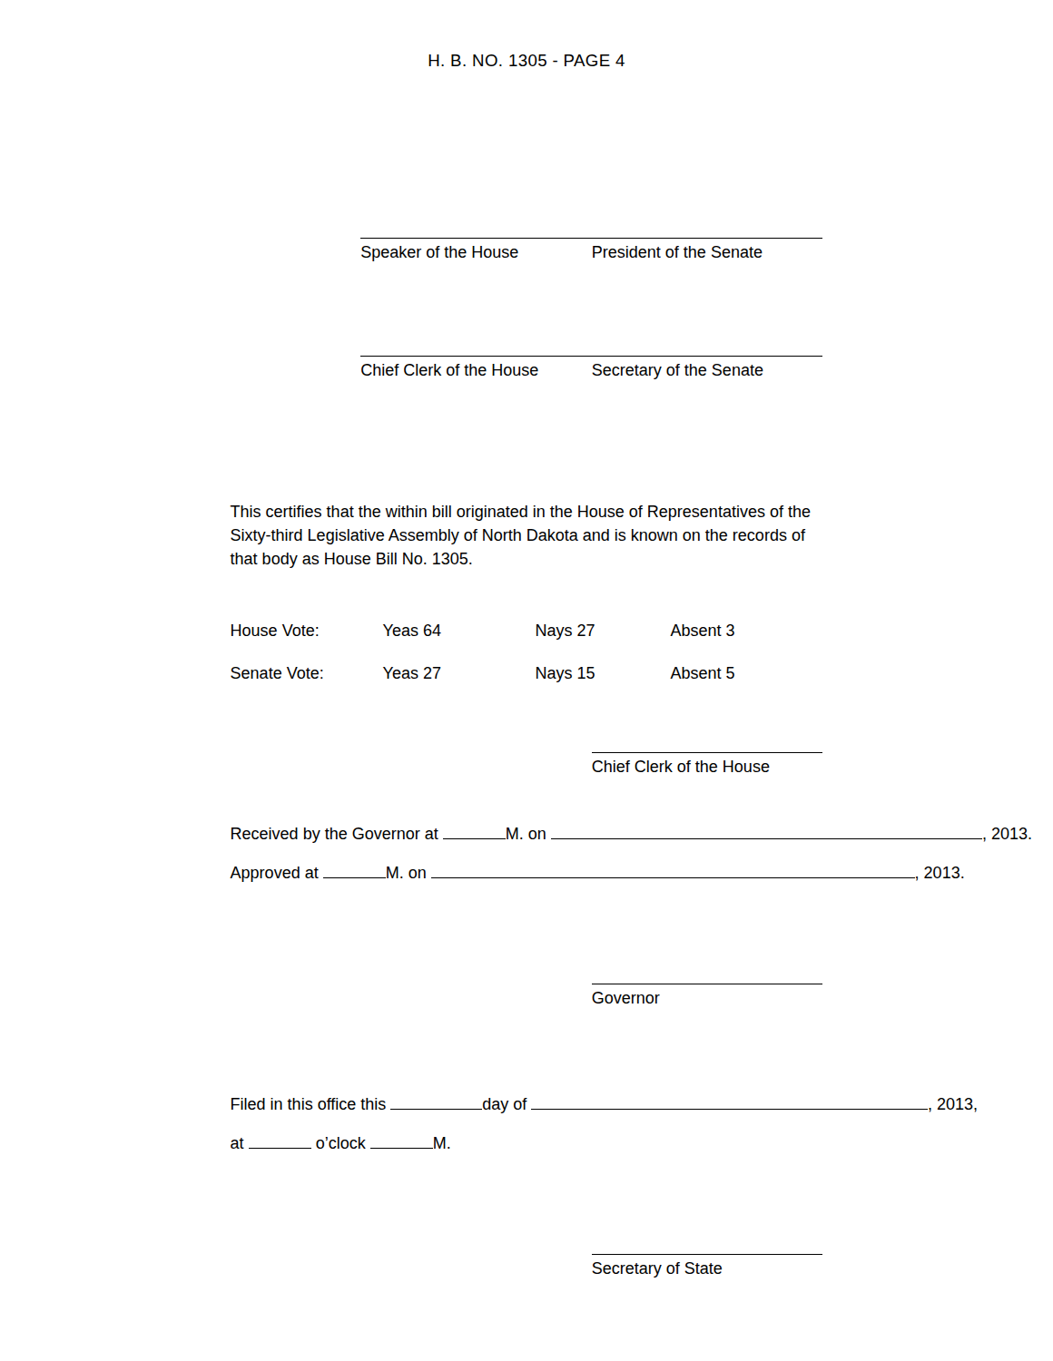H. B. NO. 1305 - PAGE 4
| | Speaker of the House | President of the Senate |
| | Chief Clerk of the House | Secretary of the Senate |
This certifies that the within bill originated in the House of Representatives of the Sixty-third Legislative Assembly of North Dakota and is known on the records of that body as House Bill No. 1305.
| House Vote: | Yeas 64 | Nays 27 | Absent 3 |
| Senate Vote: | Yeas 27 | Nays 15 | Absent 5 |
| | Chief Clerk of the House |
Received by the Governor at M. on , 2013.
Approved at M. on , 2013.
| | Governor |
Filed in this office this day of , 2013,
at o’clock M.
| | Secretary of State |